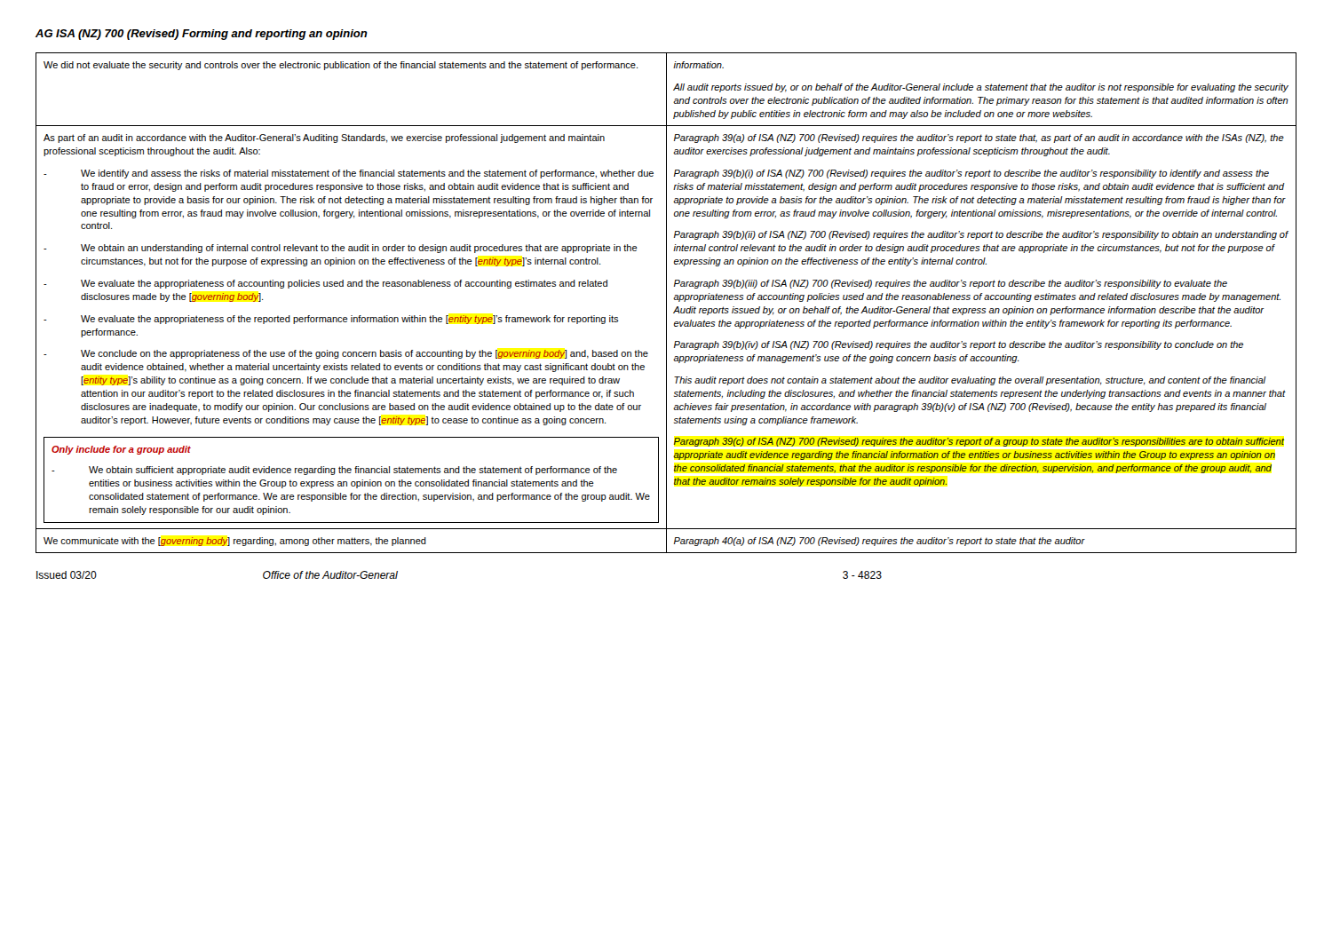AG ISA (NZ) 700 (Revised) Forming and reporting an opinion
| We did not evaluate the security and controls over the electronic publication of the financial statements and the statement of performance. | information. All audit reports issued by, or on behalf of the Auditor-General include a statement that the auditor is not responsible for evaluating the security and controls over the electronic publication of the audited information. The primary reason for this statement is that audited information is often published by public entities in electronic form and may also be included on one or more websites. |
| As part of an audit in accordance with the Auditor-General’s Auditing Standards, we exercise professional judgement and maintain professional scepticism throughout the audit. Also: We identify and assess the risks of material misstatement of the financial statements and the statement of performance, whether due to fraud or error, design and perform audit procedures responsive to those risks, and obtain audit evidence that is sufficient and appropriate to provide a basis for our opinion. The risk of not detecting a material misstatement resulting from fraud is higher than for one resulting from error, as fraud may involve collusion, forgery, intentional omissions, misrepresentations, or the override of internal control. We obtain an understanding of internal control relevant to the audit in order to design audit procedures that are appropriate in the circumstances, but not for the purpose of expressing an opinion on the effectiveness of the [ entity type ]’s internal control. We evaluate the appropriateness of accounting policies used and the reasonableness of accounting estimates and related disclosures made by the [ governing body ]. We evaluate the appropriateness of the reported performance information within the [ entity type ]’s framework for reporting its performance. We conclude on the appropriateness of the use of the going concern basis of accounting by the [ governing body ] and, based on the audit evidence obtained, whether a material uncertainty exists related to events or conditions that may cast significant doubt on the [ entity type ]’s ability to continue as a going concern. If we conclude that a material uncertainty exists, we are required to draw attention in our auditor’s report to the related disclosures in the financial statements and the statement of performance or, if such disclosures are inadequate, to modify our opinion. Our conclusions are based on the audit evidence obtained up to the date of our auditor’s report. However, future events or conditions may cause the [ entity type ] to cease to continue as a going concern. Only include for a group audit We obtain sufficient appropriate audit evidence regarding the financial statements and the statement of performance of the entities or business activities within the Group to express an opinion on the consolidated financial statements and the consolidated statement of performance. We are responsible for the direction, supervision, and performance of the group audit. We remain solely responsible for our audit opinion. | Paragraph 39(a) of ISA (NZ) 700 (Revised) requires the auditor’s report to state that, as part of an audit in accordance with the ISAs (NZ), the auditor exercises professional judgement and maintains professional scepticism throughout the audit. Paragraph 39(b)(i) of ISA (NZ) 700 (Revised) requires the auditor’s report to describe the auditor’s responsibility to identify and assess the risks of material misstatement, design and perform audit procedures responsive to those risks, and obtain audit evidence that is sufficient and appropriate to provide a basis for the auditor’s opinion. The risk of not detecting a material misstatement resulting from fraud is higher than for one resulting from error, as fraud may involve collusion, forgery, intentional omissions, misrepresentations, or the override of internal control. Paragraph 39(b)(ii) of ISA (NZ) 700 (Revised) requires the auditor’s report to describe the auditor’s responsibility to obtain an understanding of internal control relevant to the audit in order to design audit procedures that are appropriate in the circumstances, but not for the purpose of expressing an opinion on the effectiveness of the entity’s internal control. Paragraph 39(b)(iii) of ISA (NZ) 700 (Revised) requires the auditor’s report to describe the auditor’s responsibility to evaluate the appropriateness of accounting policies used and the reasonableness of accounting estimates and related disclosures made by management. Audit reports issued by, or on behalf of, the Auditor-General that express an opinion on performance information describe that the auditor evaluates the appropriateness of the reported performance information within the entity’s framework for reporting its performance. Paragraph 39(b)(iv) of ISA (NZ) 700 (Revised) requires the auditor’s report to describe the auditor’s responsibility to conclude on the appropriateness of management’s use of the going concern basis of accounting. This audit report does not contain a statement about the auditor evaluating the overall presentation, structure, and content of the financial statements, including the disclosures, and whether the financial statements represent the underlying transactions and events in a manner that achieves fair presentation, in accordance with paragraph 39(b)(v) of ISA (NZ) 700 (Revised), because the entity has prepared its financial statements using a compliance framework. Paragraph 39(c) of ISA (NZ) 700 (Revised) requires the auditor’s report of a group to state the auditor’s responsibilities are to obtain sufficient appropriate audit evidence regarding the financial information of the entities or business activities within the Group to express an opinion on the consolidated financial statements, that the auditor is responsible for the direction, supervision, and performance of the group audit, and that the auditor remains solely responsible for the audit opinion. |
| We communicate with the [ governing body ] regarding, among other matters, the planned | Paragraph 40(a) of ISA (NZ) 700 (Revised) requires the auditor’s report to state that the auditor |
Issued 03/20
Office of the Auditor-General
3 - 4823